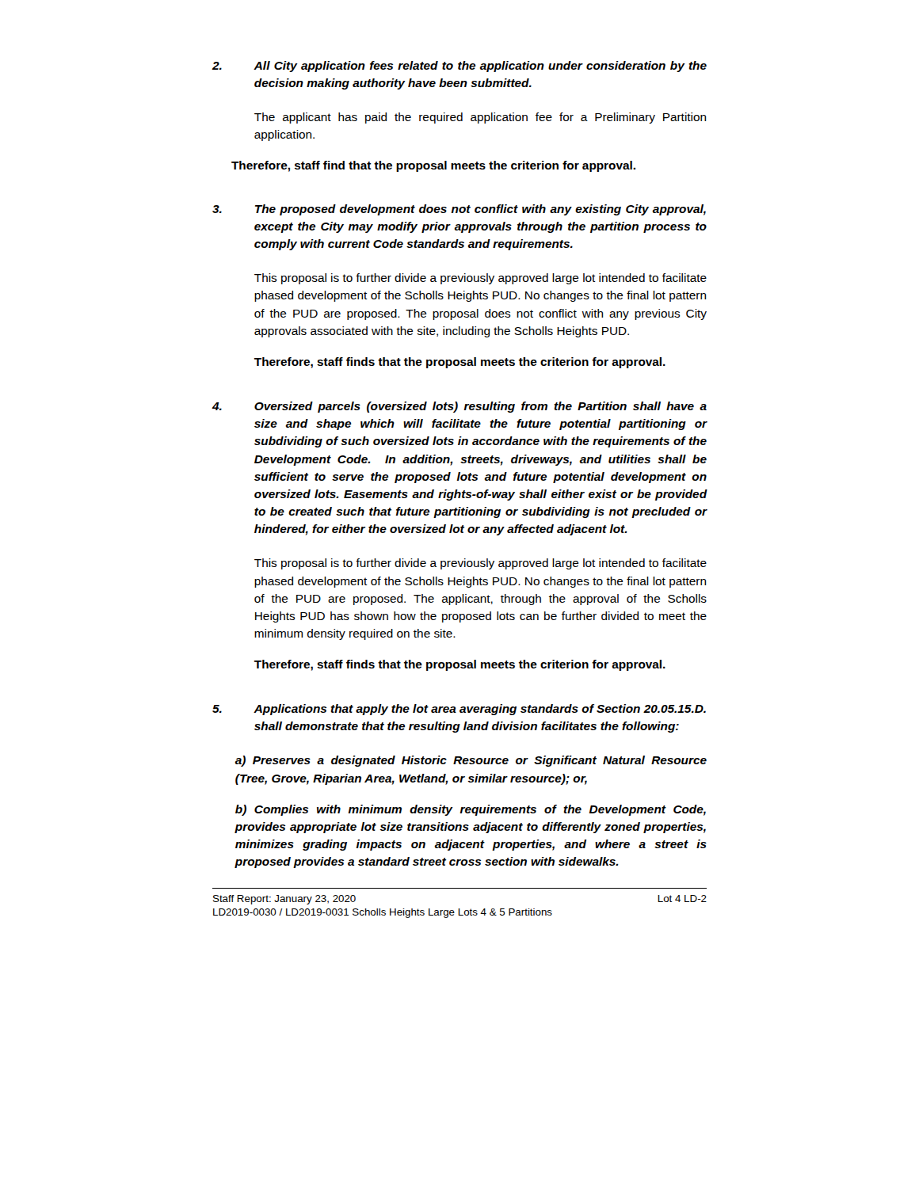2.
All City application fees related to the application under consideration by the decision making authority have been submitted.
The applicant has paid the required application fee for a Preliminary Partition application.
Therefore, staff find that the proposal meets the criterion for approval.
3.
The proposed development does not conflict with any existing City approval, except the City may modify prior approvals through the partition process to comply with current Code standards and requirements.
This proposal is to further divide a previously approved large lot intended to facilitate phased development of the Scholls Heights PUD. No changes to the final lot pattern of the PUD are proposed. The proposal does not conflict with any previous City approvals associated with the site, including the Scholls Heights PUD.
Therefore, staff finds that the proposal meets the criterion for approval.
4.
Oversized parcels (oversized lots) resulting from the Partition shall have a size and shape which will facilitate the future potential partitioning or subdividing of such oversized lots in accordance with the requirements of the Development Code. In addition, streets, driveways, and utilities shall be sufficient to serve the proposed lots and future potential development on oversized lots. Easements and rights-of-way shall either exist or be provided to be created such that future partitioning or subdividing is not precluded or hindered, for either the oversized lot or any affected adjacent lot.
This proposal is to further divide a previously approved large lot intended to facilitate phased development of the Scholls Heights PUD. No changes to the final lot pattern of the PUD are proposed. The applicant, through the approval of the Scholls Heights PUD has shown how the proposed lots can be further divided to meet the minimum density required on the site.
Therefore, staff finds that the proposal meets the criterion for approval.
5.
Applications that apply the lot area averaging standards of Section 20.05.15.D. shall demonstrate that the resulting land division facilitates the following:
a) Preserves a designated Historic Resource or Significant Natural Resource (Tree, Grove, Riparian Area, Wetland, or similar resource); or,
b) Complies with minimum density requirements of the Development Code, provides appropriate lot size transitions adjacent to differently zoned properties, minimizes grading impacts on adjacent properties, and where a street is proposed provides a standard street cross section with sidewalks.
Staff Report: January 23, 2020
LD2019-0030 / LD2019-0031 Scholls Heights Large Lots 4 & 5 Partitions
Lot 4 LD-2